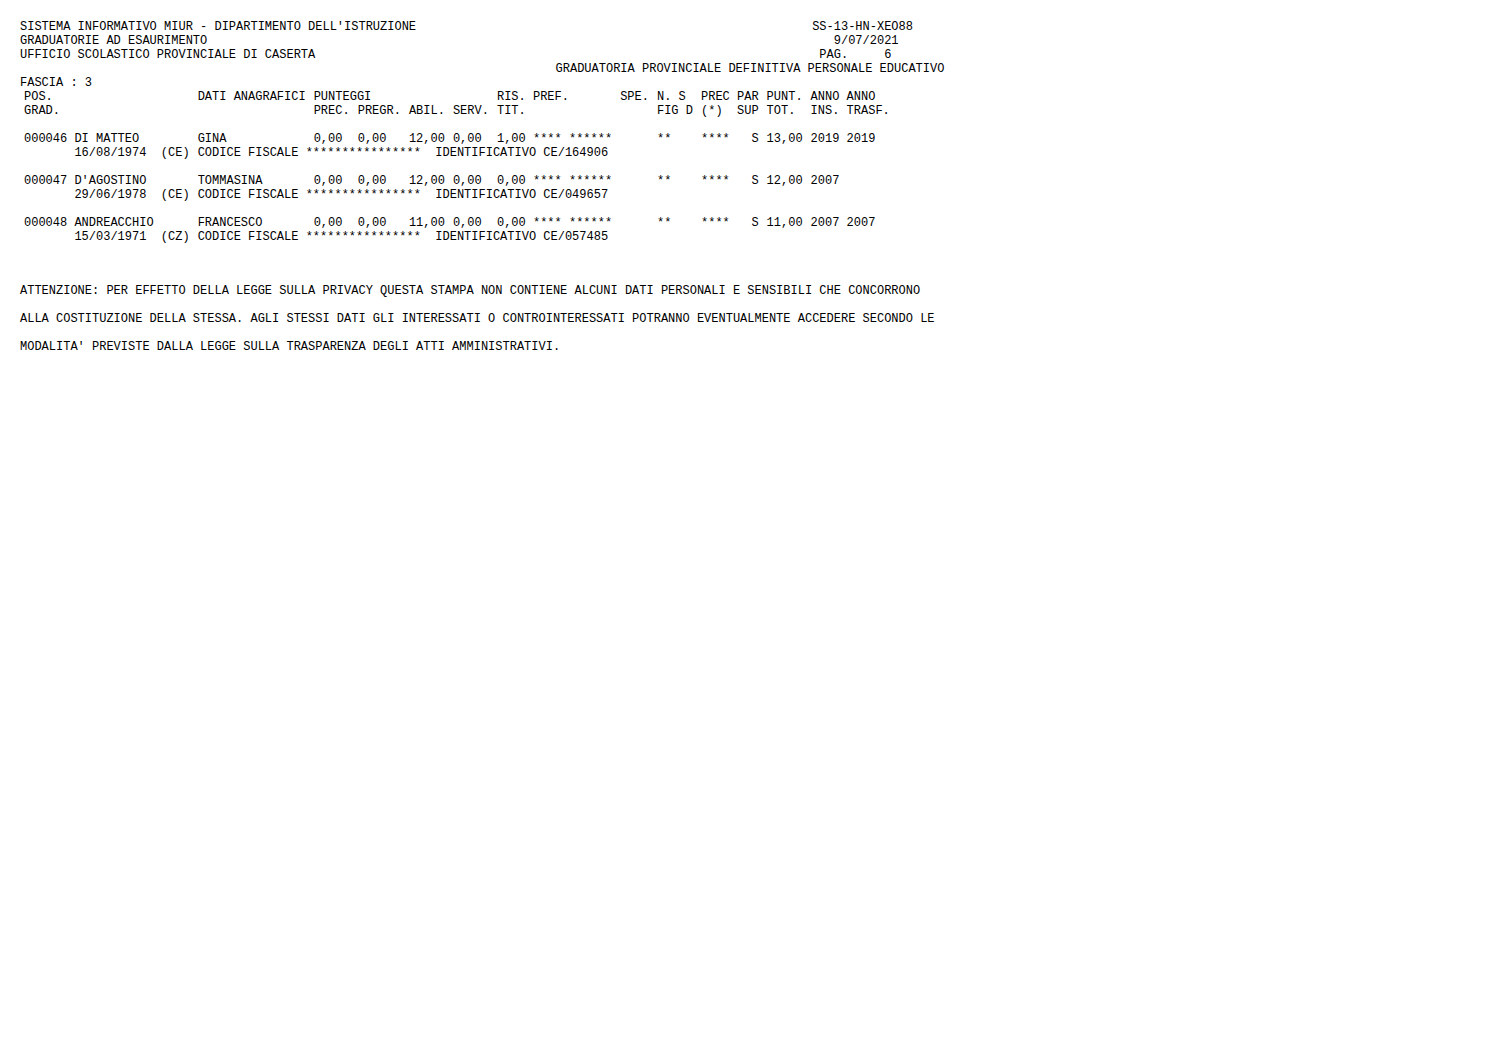SISTEMA INFORMATIVO MIUR - DIPARTIMENTO DELL'ISTRUZIONE                                                       SS-13-HN-XEO88
GRADUATORIE AD ESAURIMENTO                                                                                       9/07/2021
UFFICIO SCOLASTICO PROVINCIALE DI CASERTA                                                                      PAG.     6
GRADUATORIA PROVINCIALE DEFINITIVA PERSONALE EDUCATIVO
FASCIA : 3
| POS. | DATI ANAGRAFICI | PUNTEGGI | RIS. PREF. | SPE. | N. S | PREC PAR | PUNT. | ANNO ANNO |
| GRAD. | | PREC. | PREGR. | ABIL. | SERV. | TIT. | | FIG D | (*) SUP | TOT. | INS. TRASF. |
| 000046 DI MATTEO | GINA | 0,00 | 0,00 | 12,00 | 0,00 | 1,00 **** ****** | | ** | **** S | 13,00 | 2019 2019 |
| 16/08/1974 (CE) | CODICE FISCALE **************** IDENTIFICATIVO CE/164906 |
| 000047 D'AGOSTINO | TOMMASINA | 0,00 | 0,00 | 12,00 | 0,00 | 0,00 **** ****** | | ** | **** S | 12,00 | 2007 |
| 29/06/1978 (CE) | CODICE FISCALE **************** IDENTIFICATIVO CE/049657 |
| 000048 ANDREACCHIO | FRANCESCO | 0,00 | 0,00 | 11,00 | 0,00 | 0,00 **** ****** | | ** | **** S | 11,00 | 2007 2007 |
| 15/03/1971 (CZ) | CODICE FISCALE **************** IDENTIFICATIVO CE/057485 |
ATTENZIONE: PER EFFETTO DELLA LEGGE SULLA PRIVACY QUESTA STAMPA NON CONTIENE ALCUNI DATI PERSONALI E SENSIBILI CHE CONCORRONO

ALLA COSTITUZIONE DELLA STESSA. AGLI STESSI DATI GLI INTERESSATI O CONTROINTERESSATI POTRANNO EVENTUALMENTE ACCEDERE SECONDO LE

MODALITA' PREVISTE DALLA LEGGE SULLA TRASPARENZA DEGLI ATTI AMMINISTRATIVI.